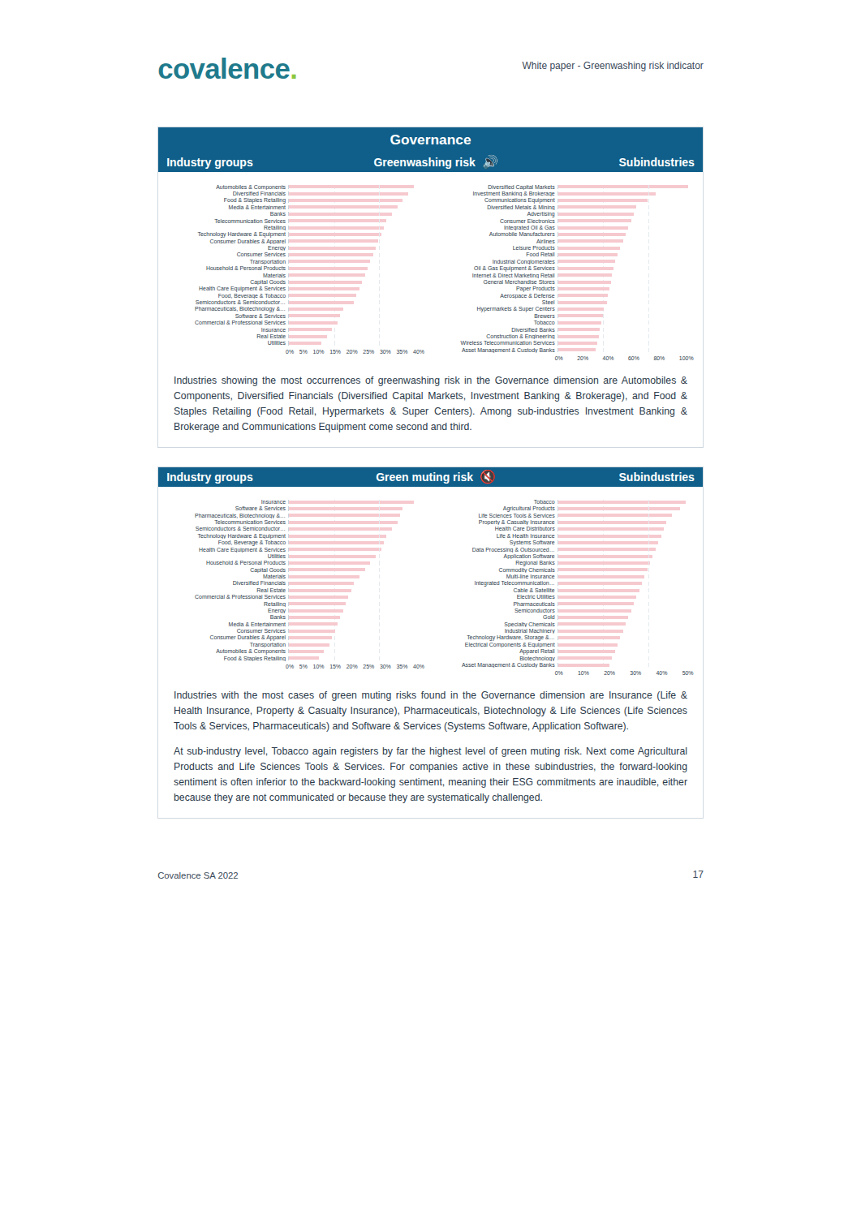covalence.
White paper - Greenwashing risk indicator
Governance
Industry groups
Greenwashing risk🔊
Subindustries
Automobiles & Components
Diversified Financials
Food & Staples Retailing
Media & Entertainment
Banks
Telecommunication Services
Retailing
Technology Hardware & Equipment
Consumer Durables & Apparel
Energy
Consumer Services
Transportation
Household & Personal Products
Materials
Capital Goods
Health Care Equipment & Services
Food, Beverage & Tobacco
Semiconductors & Semiconductor…
Pharmaceuticals, Biotechnology &…
Software & Services
Commercial & Professional Services
Insurance
Real Estate
Utilities
0% 5% 10% 15% 20% 25% 30% 35% 40%
Diversified Capital Markets
Investment Banking & Brokerage
Communications Equipment
Diversified Metals & Mining
Advertising
Consumer Electronics
Integrated Oil & Gas
Automobile Manufacturers
Airlines
Leisure Products
Food Retail
Industrial Conglomerates
Oil & Gas Equipment & Services
Internet & Direct Marketing Retail
General Merchandise Stores
Paper Products
Aerospace & Defense
Steel
Hypermarkets & Super Centers
Brewers
Tobacco
Diversified Banks
Construction & Engineering
Wireless Telecommunication Services
Asset Management & Custody Banks
0% 20% 40% 60% 80% 100%
Industries showing the most occurrences of greenwashing risk in the Governance dimension are Automobiles & Components, Diversified Financials (Diversified Capital Markets, Investment Banking & Brokerage), and Food & Staples Retailing (Food Retail, Hypermarkets & Super Centers). Among sub-industries Investment Banking & Brokerage and Communications Equipment come second and third.
Industry groups
Green muting risk🔇
Subindustries
Insurance
Software & Services
Pharmaceuticals, Biotechnology &…
Telecommunication Services
Semiconductors & Semiconductor…
Technology Hardware & Equipment
Food, Beverage & Tobacco
Health Care Equipment & Services
Utilities
Household & Personal Products
Capital Goods
Materials
Diversified Financials
Real Estate
Commercial & Professional Services
Retailing
Energy
Banks
Media & Entertainment
Consumer Services
Consumer Durables & Apparel
Transportation
Automobiles & Components
Food & Staples Retailing
0% 5% 10% 15% 20% 25% 30% 35% 40%
Tobacco
Agricultural Products
Life Sciences Tools & Services
Property & Casualty Insurance
Health Care Distributors
Life & Health Insurance
Systems Software
Data Processing & Outsourced…
Application Software
Regional Banks
Commodity Chemicals
Multi-line Insurance
Integrated Telecommunication…
Cable & Satellite
Electric Utilities
Pharmaceuticals
Semiconductors
Gold
Specialty Chemicals
Industrial Machinery
Technology Hardware, Storage &…
Electrical Components & Equipment
Apparel Retail
Biotechnology
Asset Management & Custody Banks
0% 10% 20% 30% 40% 50%
Industries with the most cases of green muting risks found in the Governance dimension are Insurance (Life & Health Insurance, Property & Casualty Insurance), Pharmaceuticals, Biotechnology & Life Sciences (Life Sciences Tools & Services, Pharmaceuticals) and Software & Services (Systems Software, Application Software).
At sub-industry level, Tobacco again registers by far the highest level of green muting risk. Next come Agricultural Products and Life Sciences Tools & Services. For companies active in these subindustries, the forward-looking sentiment is often inferior to the backward-looking sentiment, meaning their ESG commitments are inaudible, either because they are not communicated or because they are systematically challenged.
Covalence SA 2022
17